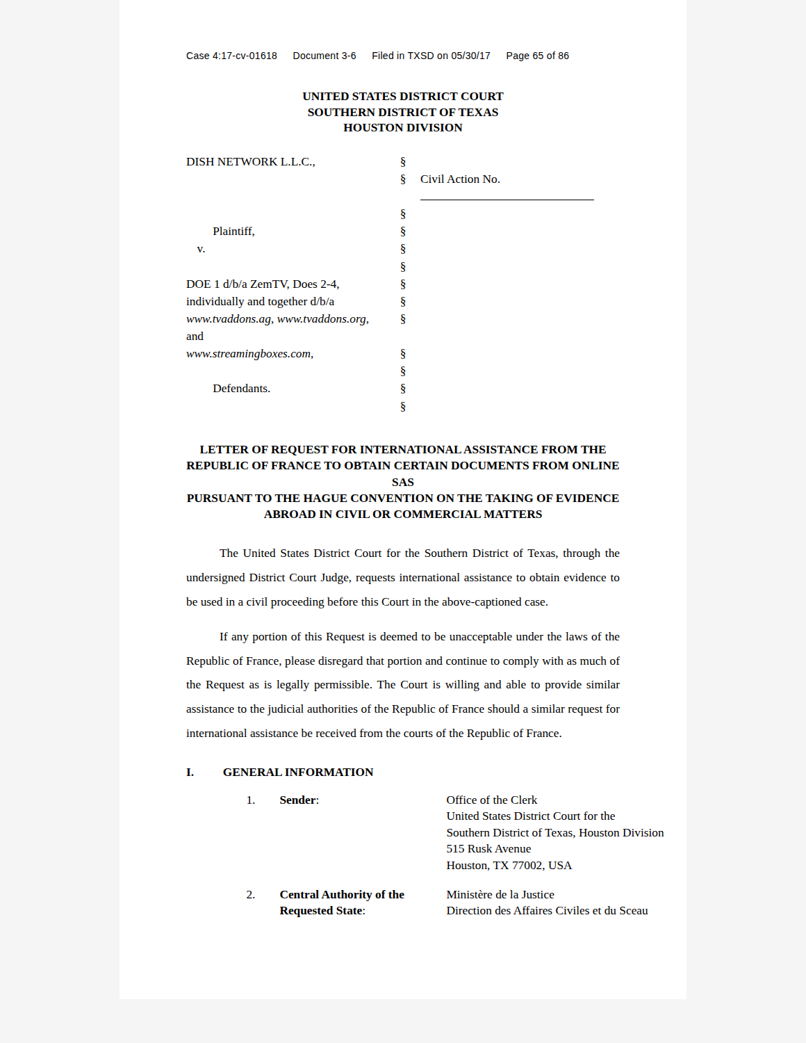Case 4:17-cv-01618 Document 3-6 Filed in TXSD on 05/30/17 Page 65 of 86
UNITED STATES DISTRICT COURT
SOUTHERN DISTRICT OF TEXAS
HOUSTON DIVISION
| DISH NETWORK L.L.C., | § | |
| | § | Civil Action No. |
| | § | |
| Plaintiff, | § | |
| v. | § | |
| | § | |
| DOE 1 d/b/a ZemTV, Does 2-4, | § | |
| individually and together d/b/a | § | |
| www.tvaddons.ag , www.tvaddons.org , and | § | |
| www.streamingboxes.com , | § | |
| | § | |
| Defendants. | § | |
| | § | |
Letter of Request for International Assistance from the
Republic of France to Obtain Certain Documents from Online SAS
Pursuant to the Hague Convention on the Taking of Evidence
Abroad in Civil or Commercial Matters
The United States District Court for the Southern District of Texas, through the undersigned District Court Judge, requests international assistance to obtain evidence to be used in a civil proceeding before this Court in the above-captioned case.
If any portion of this Request is deemed to be unacceptable under the laws of the Republic of France, please disregard that portion and continue to comply with as much of the Request as is legally permissible. The Court is willing and able to provide similar assistance to the judicial authorities of the Republic of France should a similar request for international assistance be received from the courts of the Republic of France.
I. GENERAL INFORMATION
| 1. | Sender : | Office of the Clerk United States District Court for the Southern District of Texas, Houston Division 515 Rusk Avenue Houston, TX 77002, USA |
| 2. | Central Authority of the Requested State : | Ministère de la Justice Direction des Affaires Civiles et du Sceau |